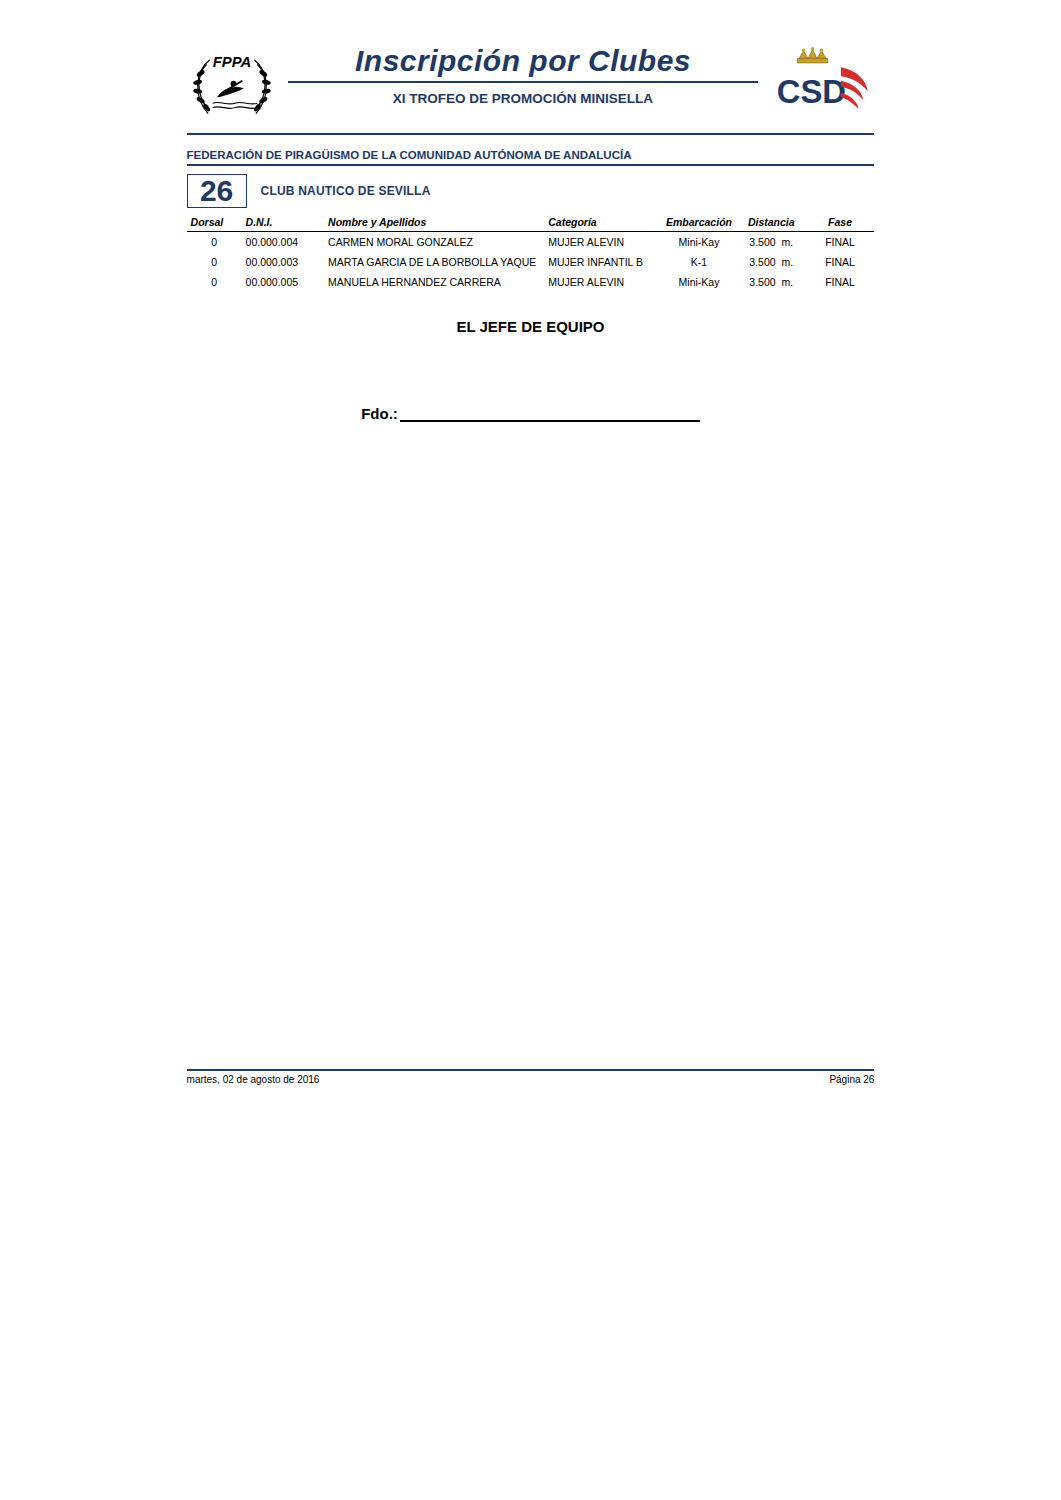FPPA
Inscripción por Clubes
XI TROFEO DE PROMOCIÓN MINISELLA
CSD
FEDERACIÓN DE PIRAGÜISMO DE LA COMUNIDAD AUTÓNOMA DE ANDALUCÍA
26
CLUB NAUTICO DE SEVILLA
| Dorsal | D.N.I. | Nombre y Apellidos | Categoría | Embarcación | Distancia | Fase |
| --- | --- | --- | --- | --- | --- | --- |
| 0 | 00.000.004 | CARMEN MORAL GONZALEZ | MUJER ALEVIN | Mini-Kay | 3.500 m. | FINAL |
| 0 | 00.000.003 | MARTA GARCIA DE LA BORBOLLA YAQUE | MUJER INFANTIL B | K-1 | 3.500 m. | FINAL |
| 0 | 00.000.005 | MANUELA HERNANDEZ CARRERA | MUJER ALEVIN | Mini-Kay | 3.500 m. | FINAL |
EL JEFE DE EQUIPO
Fdo.:
martes, 02 de agosto de 2016
Página 26